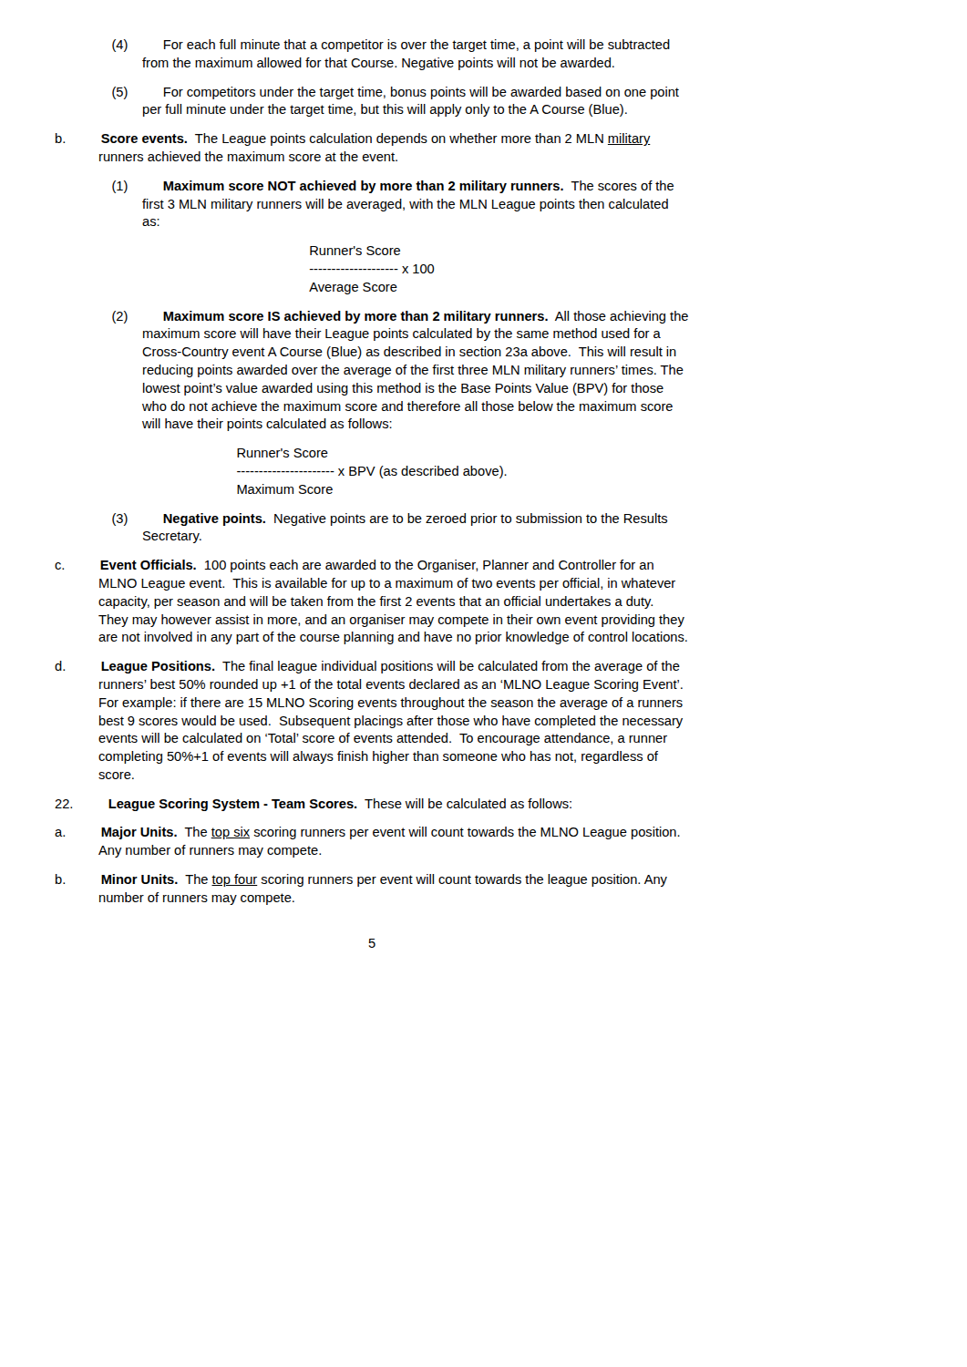(4) For each full minute that a competitor is over the target time, a point will be subtracted from the maximum allowed for that Course. Negative points will not be awarded.
(5) For competitors under the target time, bonus points will be awarded based on one point per full minute under the target time, but this will apply only to the A Course (Blue).
b. Score events. The League points calculation depends on whether more than 2 MLN military runners achieved the maximum score at the event.
(1) Maximum score NOT achieved by more than 2 military runners. The scores of the first 3 MLN military runners will be averaged, with the MLN League points then calculated as:
Runner's Score -------------------- x 100 Average Score
(2) Maximum score IS achieved by more than 2 military runners. All those achieving the maximum score will have their League points calculated by the same method used for a Cross-Country event A Course (Blue) as described in section 23a above. This will result in reducing points awarded over the average of the first three MLN military runners’ times. The lowest point’s value awarded using this method is the Base Points Value (BPV) for those who do not achieve the maximum score and therefore all those below the maximum score will have their points calculated as follows:
Runner's Score ---------------------- x BPV (as described above). Maximum Score
(3) Negative points. Negative points are to be zeroed prior to submission to the Results Secretary.
c. Event Officials. 100 points each are awarded to the Organiser, Planner and Controller for an MLNO League event. This is available for up to a maximum of two events per official, in whatever capacity, per season and will be taken from the first 2 events that an official undertakes a duty. They may however assist in more, and an organiser may compete in their own event providing they are not involved in any part of the course planning and have no prior knowledge of control locations.
d. League Positions. The final league individual positions will be calculated from the average of the runners’ best 50% rounded up +1 of the total events declared as an ‘MLNO League Scoring Event’. For example: if there are 15 MLNO Scoring events throughout the season the average of a runners best 9 scores would be used. Subsequent placings after those who have completed the necessary events will be calculated on ‘Total’ score of events attended. To encourage attendance, a runner completing 50%+1 of events will always finish higher than someone who has not, regardless of score.
22. League Scoring System - Team Scores. These will be calculated as follows:
a. Major Units. The top six scoring runners per event will count towards the MLNO League position. Any number of runners may compete.
b. Minor Units. The top four scoring runners per event will count towards the league position. Any number of runners may compete.
5